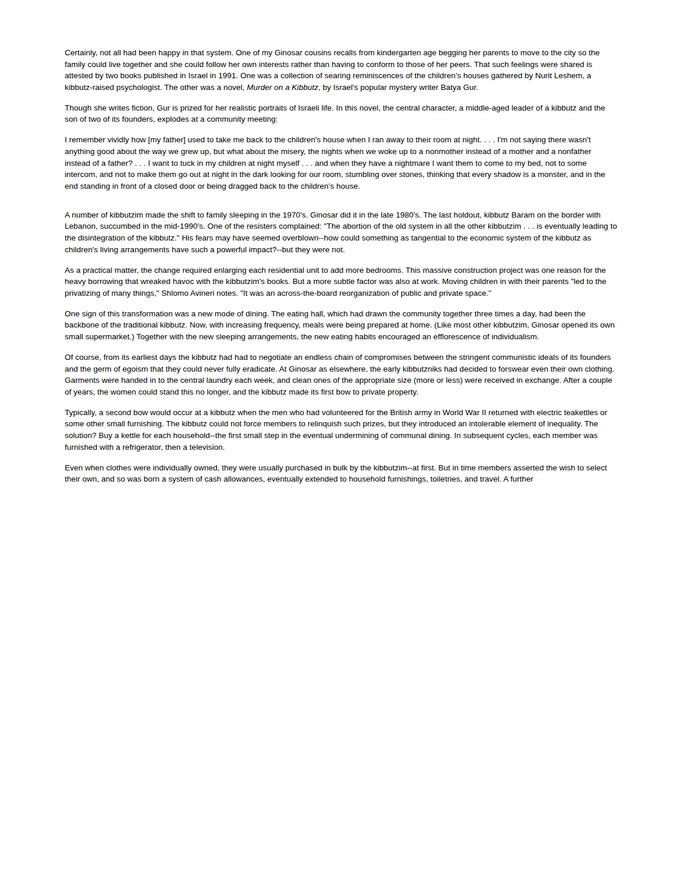Certainly, not all had been happy in that system. One of my Ginosar cousins recalls from kindergarten age begging her parents to move to the city so the family could live together and she could follow her own interests rather than having to conform to those of her peers. That such feelings were shared is attested by two books published in Israel in 1991. One was a collection of searing reminiscences of the children's houses gathered by Nurit Leshem, a kibbutz-raised psychologist. The other was a novel, Murder on a Kibbutz, by Israel's popular mystery writer Batya Gur.
Though she writes fiction, Gur is prized for her realistic portraits of Israeli life. In this novel, the central character, a middle-aged leader of a kibbutz and the son of two of its founders, explodes at a community meeting:
I remember vividly how [my father] used to take me back to the children's house when I ran away to their room at night. . . . I'm not saying there wasn't anything good about the way we grew up, but what about the misery, the nights when we woke up to a nonmother instead of a mother and a nonfather instead of a father? . . . I want to tuck in my children at night myself . . . and when they have a nightmare I want them to come to my bed, not to some intercom, and not to make them go out at night in the dark looking for our room, stumbling over stones, thinking that every shadow is a monster, and in the end standing in front of a closed door or being dragged back to the children's house.
A number of kibbutzim made the shift to family sleeping in the 1970's. Ginosar did it in the late 1980's. The last holdout, kibbutz Baram on the border with Lebanon, succumbed in the mid-1990's. One of the resisters complained: "The abortion of the old system in all the other kibbutzim . . . is eventually leading to the disintegration of the kibbutz." His fears may have seemed overblown--how could something as tangential to the economic system of the kibbutz as children's living arrangements have such a powerful impact?--but they were not.
As a practical matter, the change required enlarging each residential unit to add more bedrooms. This massive construction project was one reason for the heavy borrowing that wreaked havoc with the kibbutzim's books. But a more subtle factor was also at work. Moving children in with their parents "led to the privatizing of many things," Shlomo Avineri notes. "It was an across-the-board reorganization of public and private space."
One sign of this transformation was a new mode of dining. The eating hall, which had drawn the community together three times a day, had been the backbone of the traditional kibbutz. Now, with increasing frequency, meals were being prepared at home. (Like most other kibbutzim, Ginosar opened its own small supermarket.) Together with the new sleeping arrangements, the new eating habits encouraged an efflorescence of individualism.
Of course, from its earliest days the kibbutz had had to negotiate an endless chain of compromises between the stringent communistic ideals of its founders and the germ of egoism that they could never fully eradicate. At Ginosar as elsewhere, the early kibbutzniks had decided to forswear even their own clothing. Garments were handed in to the central laundry each week, and clean ones of the appropriate size (more or less) were received in exchange. After a couple of years, the women could stand this no longer, and the kibbutz made its first bow to private property.
Typically, a second bow would occur at a kibbutz when the men who had volunteered for the British army in World War II returned with electric teakettles or some other small furnishing. The kibbutz could not force members to relinquish such prizes, but they introduced an intolerable element of inequality. The solution? Buy a kettle for each household--the first small step in the eventual undermining of communal dining. In subsequent cycles, each member was furnished with a refrigerator, then a television.
Even when clothes were individually owned, they were usually purchased in bulk by the kibbutzim--at first. But in time members asserted the wish to select their own, and so was born a system of cash allowances, eventually extended to household furnishings, toiletries, and travel. A further